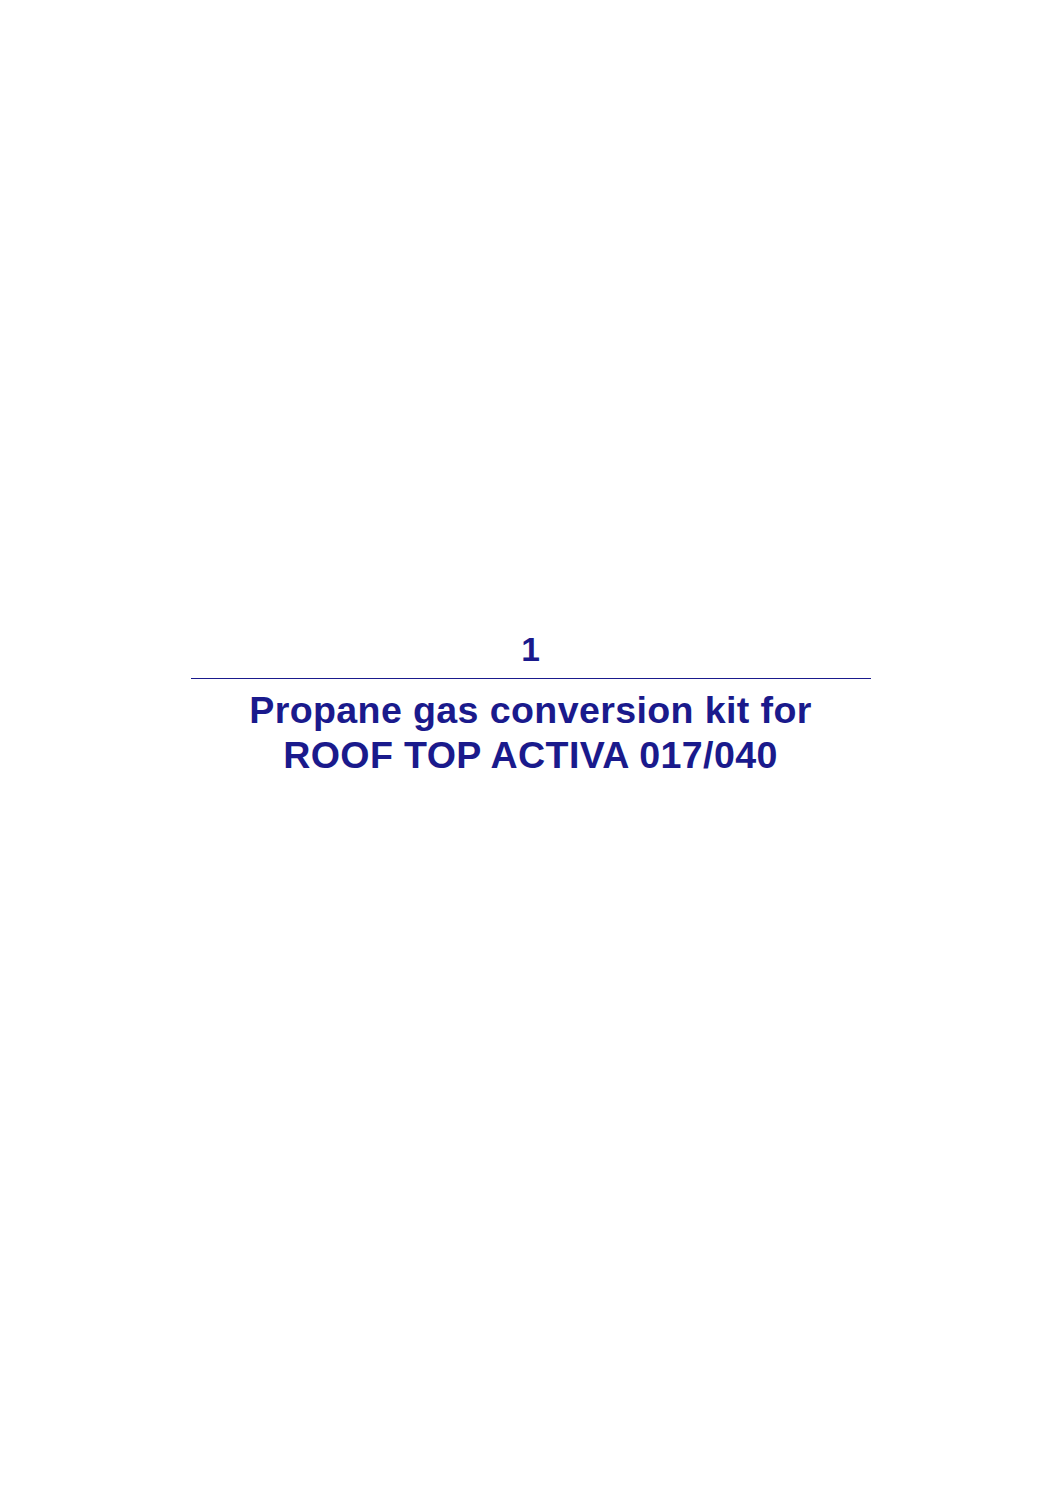1
Propane gas conversion kit for ROOF TOP ACTIVA 017/040